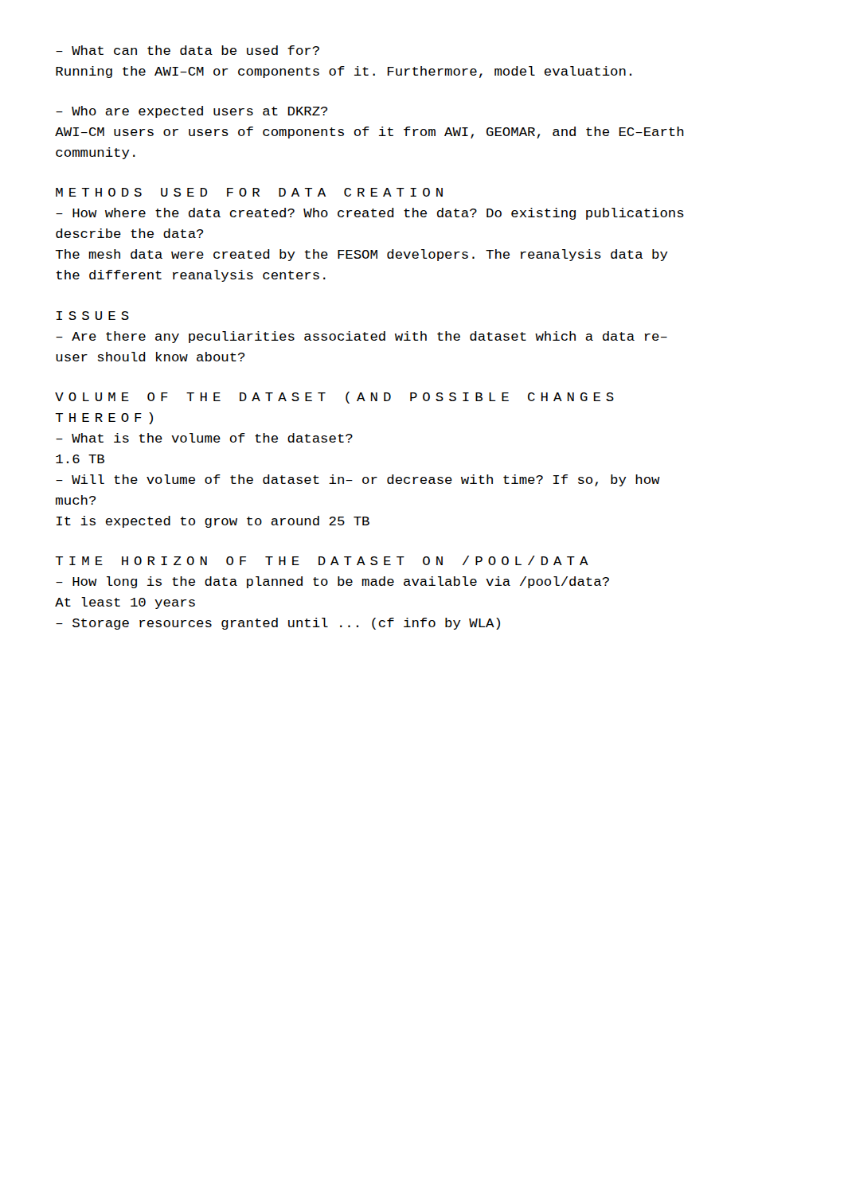– What can the data be used for? Running the AWI–CM or components of it. Furthermore, model evaluation.
– Who are expected users at DKRZ? AWI–CM users or users of components of it from AWI, GEOMAR, and the EC–Earth community.
METHODS USED FOR DATA CREATION
– How where the data created? Who created the data? Do existing publications describe the data? The mesh data were created by the FESOM developers. The reanalysis data by the different reanalysis centers.
ISSUES
– Are there any peculiarities associated with the dataset which a data re–user should know about?
VOLUME OF THE DATASET (AND POSSIBLE CHANGES THEREOF)
– What is the volume of the dataset? 1.6 TB – Will the volume of the dataset in– or decrease with time? If so, by how much? It is expected to grow to around 25 TB
TIME HORIZON OF THE DATASET ON /POOL/DATA
– How long is the data planned to be made available via /pool/data? At least 10 years – Storage resources granted until ... (cf info by WLA)